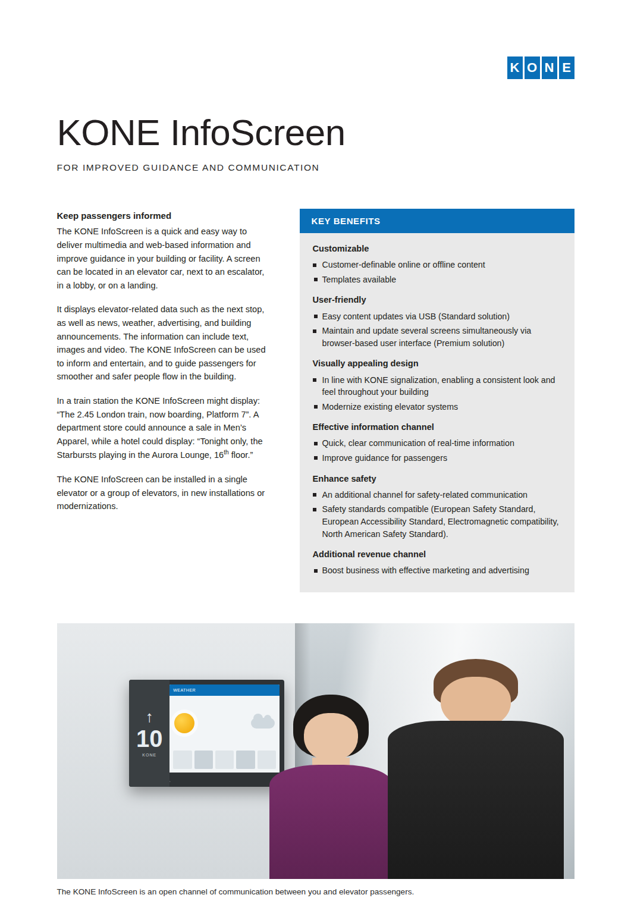KONE
KONE InfoScreen
FOR IMPROVED GUIDANCE AND COMMUNICATION
Keep passengers informed
The KONE InfoScreen is a quick and easy way to deliver multimedia and web-based information and improve guidance in your building or facility. A screen can be located in an elevator car, next to an escalator, in a lobby, or on a landing.
It displays elevator-related data such as the next stop, as well as news, weather, advertising, and building announcements. The information can include text, images and video. The KONE InfoScreen can be used to inform and entertain, and to guide passengers for smoother and safer people flow in the building.
In a train station the KONE InfoScreen might display: “The 2.45 London train, now boarding, Platform 7”. A department store could announce a sale in Men’s Apparel, while a hotel could display: “Tonight only, the Starbursts playing in the Aurora Lounge, 16th floor.”
The KONE InfoScreen can be installed in a single elevator or a group of elevators, in new installations or modernizations.
KEY BENEFITS
Customizable
Customer-definable online or offline content
Templates available
User-friendly
Easy content updates via USB (Standard solution)
Maintain and update several screens simultaneously via browser-based user interface (Premium solution)
Visually appealing design
In line with KONE signalization, enabling a consistent look and feel throughout your building
Modernize existing elevator systems
Effective information channel
Quick, clear communication of real-time information
Improve guidance for passengers
Enhance safety
An additional channel for safety-related communication
Safety standards compatible (European Safety Standard, European Accessibility Standard, Electromagnetic compatibility, North American Safety Standard).
Additional revenue channel
Boost business with effective marketing and advertising
↑
10
KONE
WEATHER
The KONE InfoScreen is an open channel of communication between you and elevator passengers.